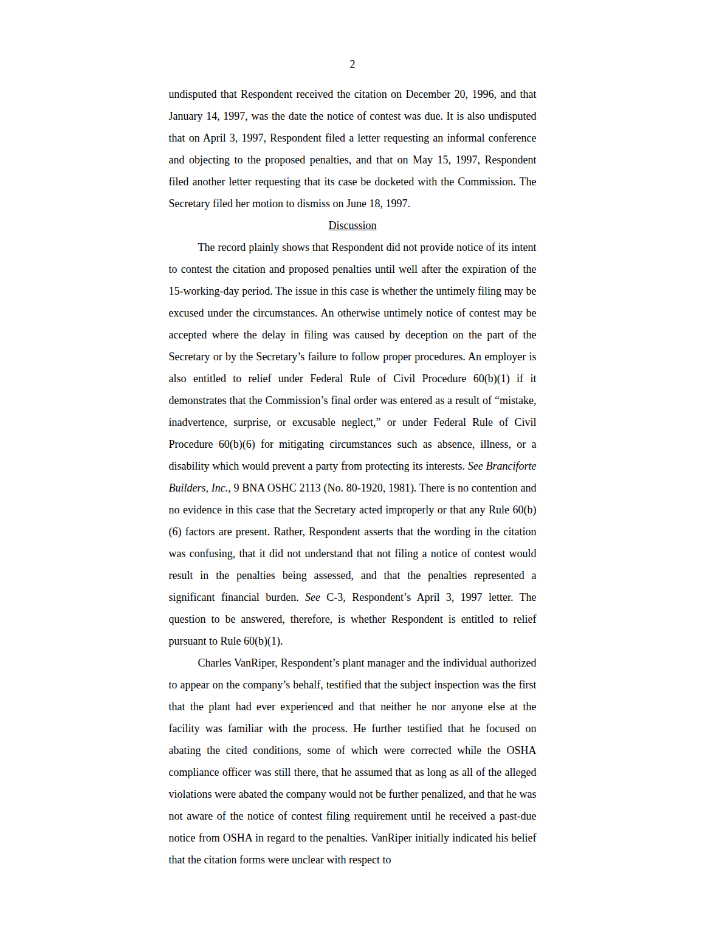2
undisputed that Respondent received the citation on December 20, 1996, and that January 14, 1997, was the date the notice of contest was due. It is also undisputed that on April 3, 1997, Respondent filed a letter requesting an informal conference and objecting to the proposed penalties, and that on May 15, 1997, Respondent filed another letter requesting that its case be docketed with the Commission. The Secretary filed her motion to dismiss on June 18, 1997.
Discussion
The record plainly shows that Respondent did not provide notice of its intent to contest the citation and proposed penalties until well after the expiration of the 15-working-day period. The issue in this case is whether the untimely filing may be excused under the circumstances. An otherwise untimely notice of contest may be accepted where the delay in filing was caused by deception on the part of the Secretary or by the Secretary’s failure to follow proper procedures. An employer is also entitled to relief under Federal Rule of Civil Procedure 60(b)(1) if it demonstrates that the Commission’s final order was entered as a result of “mistake, inadvertence, surprise, or excusable neglect,” or under Federal Rule of Civil Procedure 60(b)(6) for mitigating circumstances such as absence, illness, or a disability which would prevent a party from protecting its interests. See Branciforte Builders, Inc., 9 BNA OSHC 2113 (No. 80-1920, 1981). There is no contention and no evidence in this case that the Secretary acted improperly or that any Rule 60(b)(6) factors are present. Rather, Respondent asserts that the wording in the citation was confusing, that it did not understand that not filing a notice of contest would result in the penalties being assessed, and that the penalties represented a significant financial burden. See C-3, Respondent’s April 3, 1997 letter. The question to be answered, therefore, is whether Respondent is entitled to relief pursuant to Rule 60(b)(1).
Charles VanRiper, Respondent’s plant manager and the individual authorized to appear on the company’s behalf, testified that the subject inspection was the first that the plant had ever experienced and that neither he nor anyone else at the facility was familiar with the process. He further testified that he focused on abating the cited conditions, some of which were corrected while the OSHA compliance officer was still there, that he assumed that as long as all of the alleged violations were abated the company would not be further penalized, and that he was not aware of the notice of contest filing requirement until he received a past-due notice from OSHA in regard to the penalties. VanRiper initially indicated his belief that the citation forms were unclear with respect to